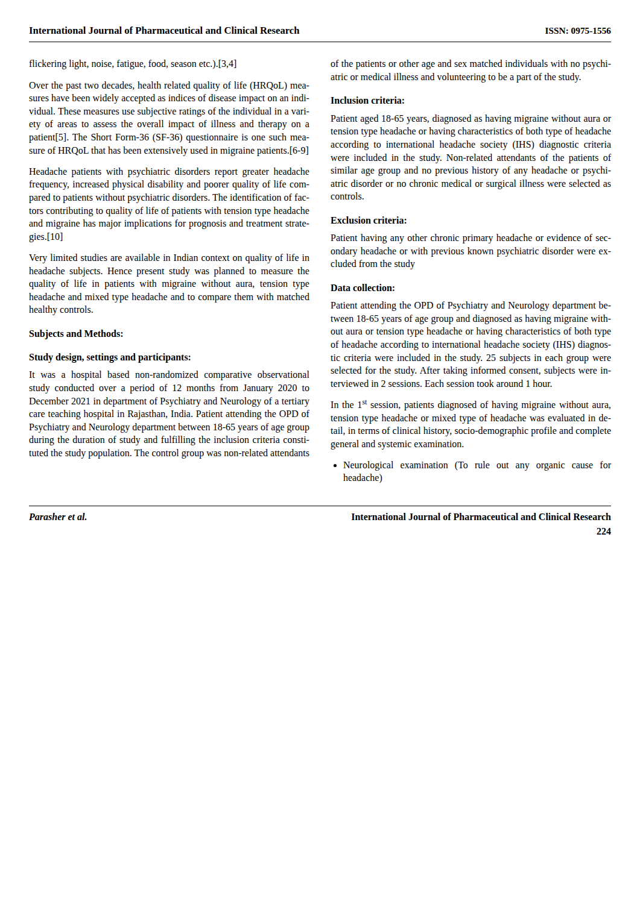International Journal of Pharmaceutical and Clinical Research ISSN: 0975-1556
flickering light, noise, fatigue, food, season etc.).[3,4]
Over the past two decades, health related quality of life (HRQoL) measures have been widely accepted as indices of disease impact on an individual. These measures use subjective ratings of the individual in a variety of areas to assess the overall impact of illness and therapy on a patient[5]. The Short Form-36 (SF-36) questionnaire is one such measure of HRQoL that has been extensively used in migraine patients.[6-9]
Headache patients with psychiatric disorders report greater headache frequency, increased physical disability and poorer quality of life compared to patients without psychiatric disorders. The identification of factors contributing to quality of life of patients with tension type headache and migraine has major implications for prognosis and treatment strategies.[10]
Very limited studies are available in Indian context on quality of life in headache subjects. Hence present study was planned to measure the quality of life in patients with migraine without aura, tension type headache and mixed type headache and to compare them with matched healthy controls.
Subjects and Methods:
Study design, settings and participants:
It was a hospital based non-randomized comparative observational study conducted over a period of 12 months from January 2020 to December 2021 in department of Psychiatry and Neurology of a tertiary care teaching hospital in Rajasthan, India. Patient attending the OPD of Psychiatry and Neurology department between 18-65 years of age group during the duration of study and fulfilling the inclusion criteria constituted the study population. The control group was non-related attendants of the patients or other age and sex matched individuals with no psychiatric or medical illness and volunteering to be a part of the study.
Inclusion criteria:
Patient aged 18-65 years, diagnosed as having migraine without aura or tension type headache or having characteristics of both type of headache according to international headache society (IHS) diagnostic criteria were included in the study. Non-related attendants of the patients of similar age group and no previous history of any headache or psychiatric disorder or no chronic medical or surgical illness were selected as controls.
Exclusion criteria:
Patient having any other chronic primary headache or evidence of secondary headache or with previous known psychiatric disorder were excluded from the study
Data collection:
Patient attending the OPD of Psychiatry and Neurology department between 18-65 years of age group and diagnosed as having migraine without aura or tension type headache or having characteristics of both type of headache according to international headache society (IHS) diagnostic criteria were included in the study. 25 subjects in each group were selected for the study. After taking informed consent, subjects were interviewed in 2 sessions. Each session took around 1 hour.
In the 1st session, patients diagnosed of having migraine without aura, tension type headache or mixed type of headache was evaluated in detail, in terms of clinical history, socio-demographic profile and complete general and systemic examination.
Neurological examination (To rule out any organic cause for headache)
Parasher et al. International Journal of Pharmaceutical and Clinical Research
224